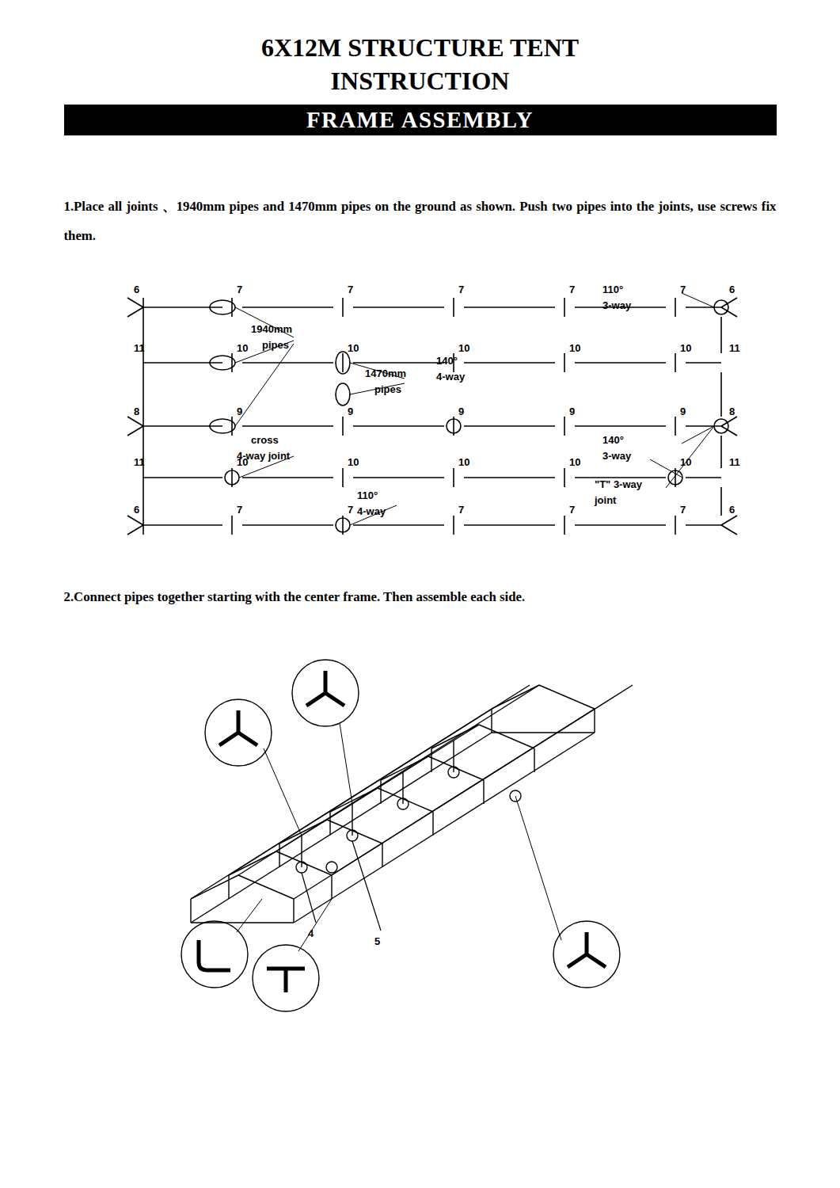6X12M STRUCTURE TENT
INSTRUCTION
FRAME ASSEMBLY
1.Place all joints 、1940mm pipes and 1470mm pipes on the ground as shown. Push two pipes into the joints, use screws fix them.
6 11 8 11 6 7 10 9 10 7 7 10 9 10 7 7 10 9 10 7 7 10 9 10 7 7 10 9 10 7 6 11 8 11 6 1940mm pipes 1470mm pipes cross 4-way joint 110° 4-way 140° 4-way 110° 3-way 140° 3-way "T" 3-way joint
2.Connect pipes together starting with the center frame. Then assemble each side.
4 5